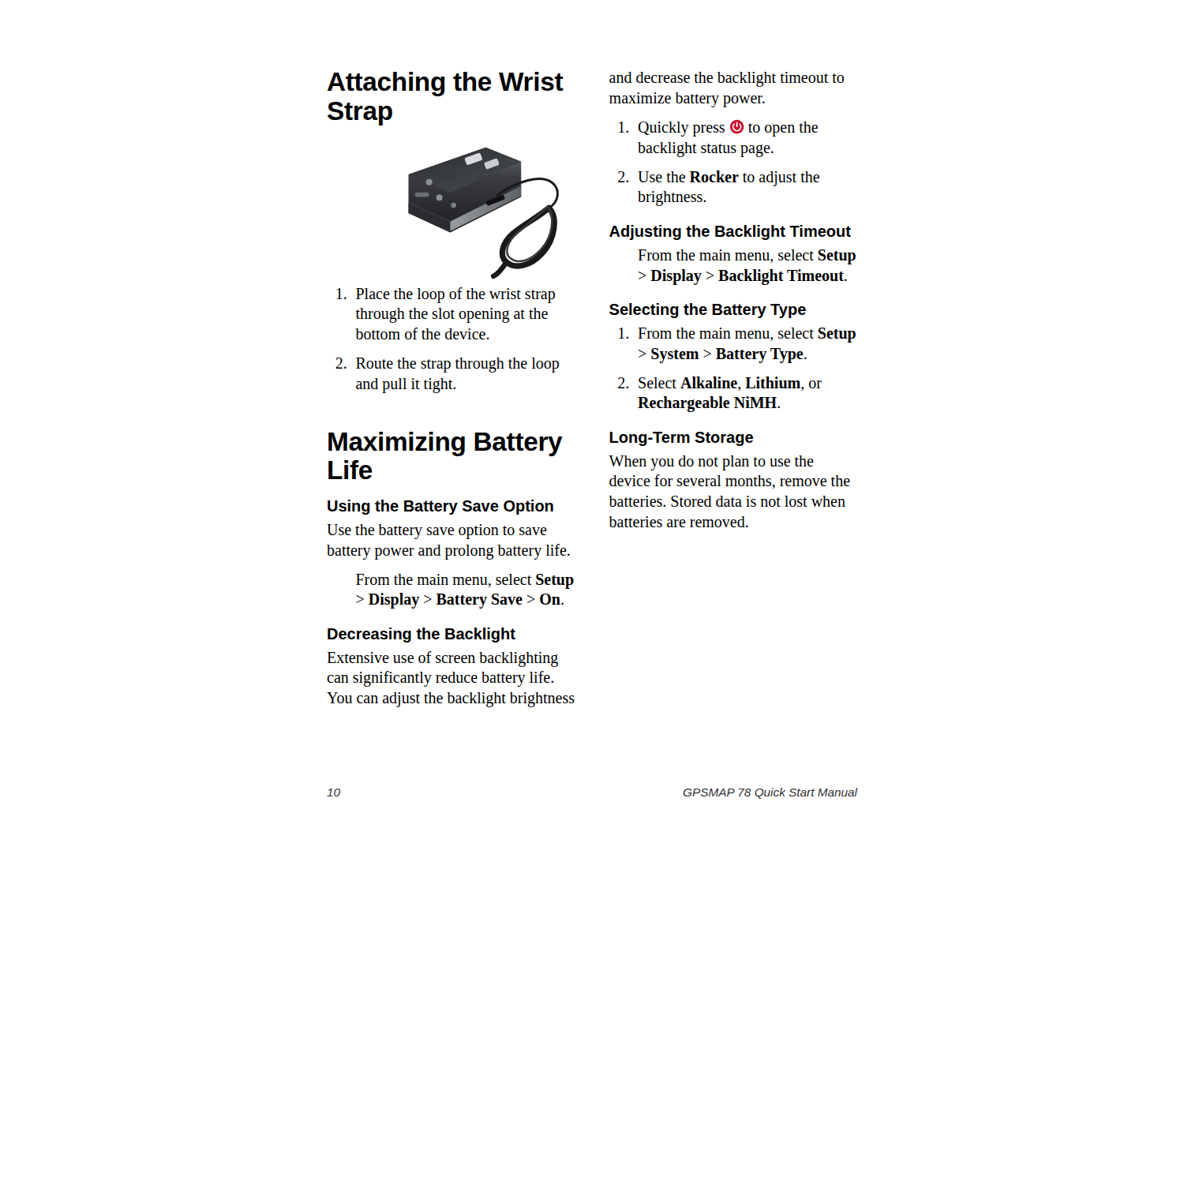Attaching the Wrist Strap
Place the loop of the wrist strap through the slot opening at the bottom of the device.
Route the strap through the loop and pull it tight.
Maximizing Battery Life
Using the Battery Save Option
Use the battery save option to save battery power and prolong battery life.
From the main menu, select Setup > Display > Battery Save > On.
Decreasing the Backlight
Extensive use of screen backlighting can significantly reduce battery life. You can adjust the backlight brightness
and decrease the backlight timeout to maximize battery power.
Quickly press to open the backlight status page.
Use the Rocker to adjust the brightness.
Adjusting the Backlight Timeout
From the main menu, select Setup > Display > Backlight Timeout.
Selecting the Battery Type
From the main menu, select Setup > System > Battery Type.
Select Alkaline, Lithium, or Rechargeable NiMH.
Long-Term Storage
When you do not plan to use the device for several months, remove the batteries. Stored data is not lost when batteries are removed.
10 GPSMAP 78 Quick Start Manual